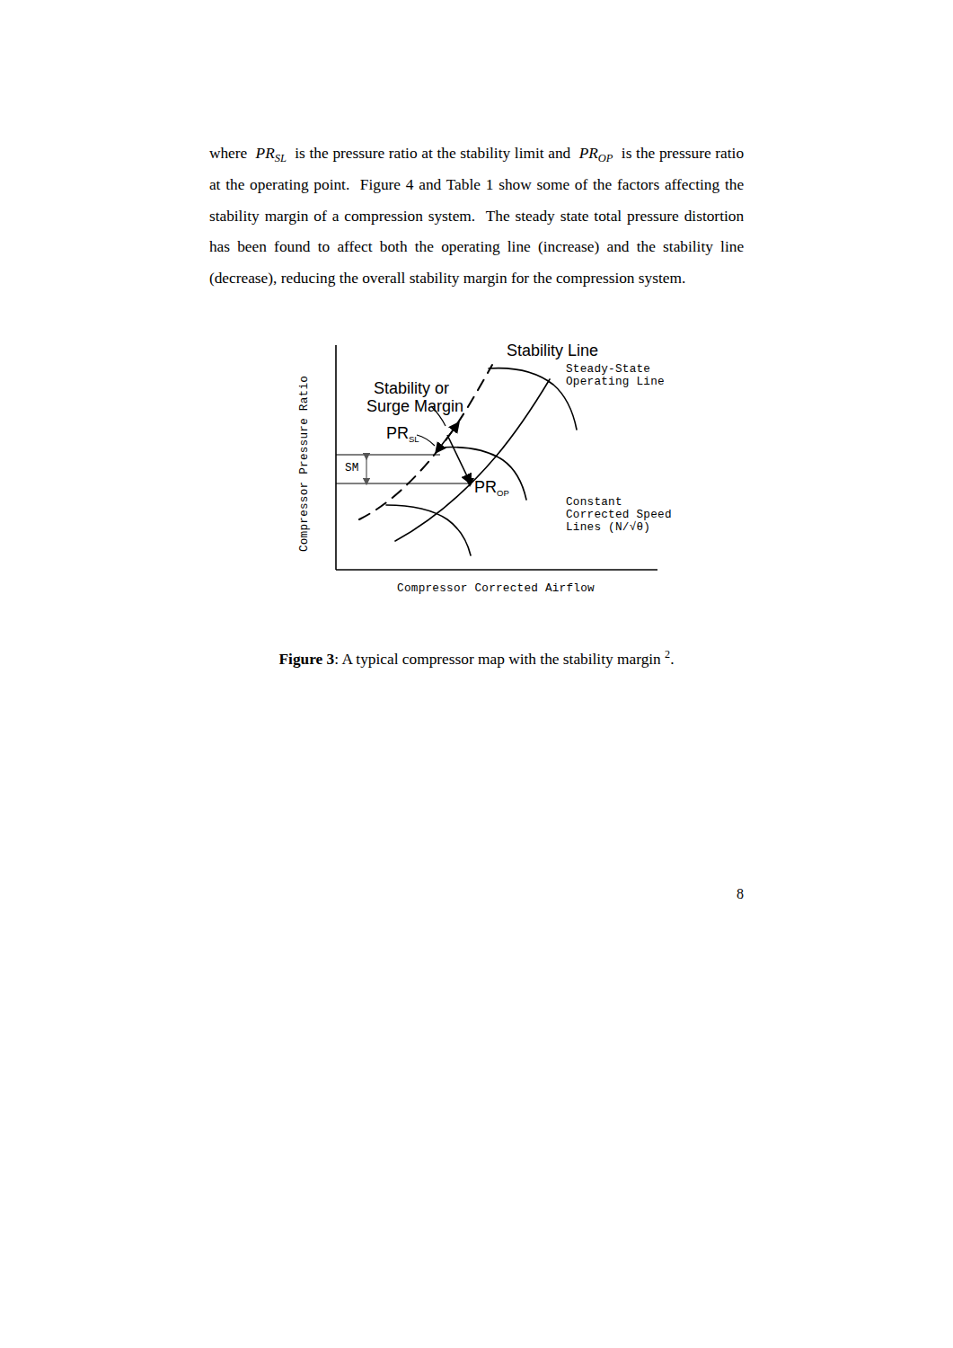where PRSL is the pressure ratio at the stability limit and PROP is the pressure ratio at the operating point. Figure 4 and Table 1 show some of the factors affecting the stability margin of a compression system. The steady state total pressure distortion has been found to affect both the operating line (increase) and the stability line (decrease), reducing the overall stability margin for the compression system.
Compressor Pressure Ratio Compressor Corrected Airflow SM Stability Line Stability or Surge Margin PRSL PROP Steady-State Operating Line Constant Corrected Speed Lines (N/√θ)
Figure 3: A typical compressor map with the stability margin 2.
8